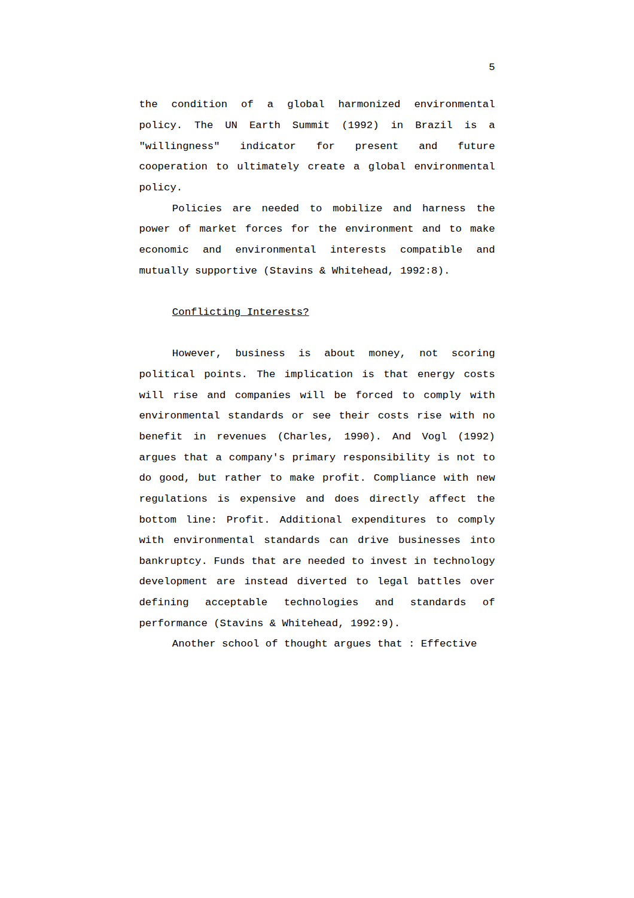5
the condition of a global harmonized environmental policy. The UN Earth Summit (1992) in Brazil is a "willingness" indicator for present and future cooperation to ultimately create a global environmental policy.
Policies are needed to mobilize and harness the power of market forces for the environment and to make economic and environmental interests compatible and mutually supportive (Stavins & Whitehead, 1992:8).
Conflicting Interests?
However, business is about money, not scoring political points. The implication is that energy costs will rise and companies will be forced to comply with environmental standards or see their costs rise with no benefit in revenues (Charles, 1990). And Vogl (1992) argues that a company's primary responsibility is not to do good, but rather to make profit. Compliance with new regulations is expensive and does directly affect the bottom line: Profit. Additional expenditures to comply with environmental standards can drive businesses into bankruptcy. Funds that are needed to invest in technology development are instead diverted to legal battles over defining acceptable technologies and standards of performance (Stavins & Whitehead, 1992:9).
Another school of thought argues that : Effective